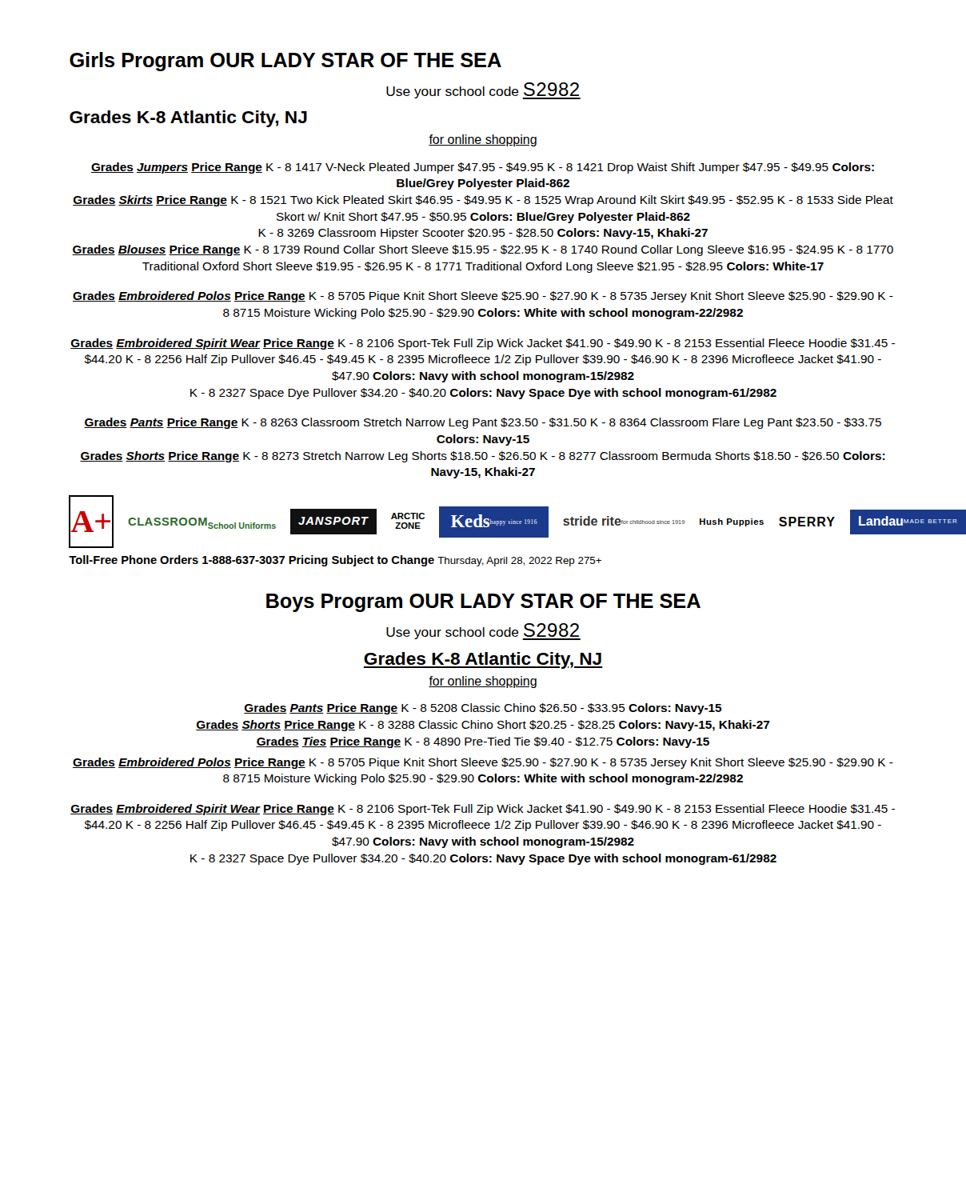Girls Program OUR LADY STAR OF THE SEA
Use your school code S2982
Grades K-8 Atlantic City, NJ
for online shopping
Grades Jumpers Price Range K - 8 1417 V-Neck Pleated Jumper $47.95 - $49.95 K - 8 1421 Drop Waist Shift Jumper $47.95 - $49.95 Colors: Blue/Grey Polyester Plaid-862
Grades Skirts Price Range K - 8 1521 Two Kick Pleated Skirt $46.95 - $49.95 K - 8 1525 Wrap Around Kilt Skirt $49.95 - $52.95 K - 8 1533 Side Pleat Skort w/ Knit Short $47.95 - $50.95 Colors: Blue/Grey Polyester Plaid-862
K - 8 3269 Classroom Hipster Scooter $20.95 - $28.50 Colors: Navy-15, Khaki-27
Grades Blouses Price Range K - 8 1739 Round Collar Short Sleeve $15.95 - $22.95 K - 8 1740 Round Collar Long Sleeve $16.95 - $24.95 K - 8 1770 Traditional Oxford Short Sleeve $19.95 - $26.95 K - 8 1771 Traditional Oxford Long Sleeve $21.95 - $28.95 Colors: White-17
Grades Embroidered Polos Price Range K - 8 5705 Pique Knit Short Sleeve $25.90 - $27.90 K - 8 5735 Jersey Knit Short Sleeve $25.90 - $29.90 K - 8 8715 Moisture Wicking Polo $25.90 - $29.90 Colors: White with school monogram-22/2982
Grades Embroidered Spirit Wear Price Range K - 8 2106 Sport-Tek Full Zip Wick Jacket $41.90 - $49.90 K - 8 2153 Essential Fleece Hoodie $31.45 - $44.20 K - 8 2256 Half Zip Pullover $46.45 - $49.45 K - 8 2395 Microfleece 1/2 Zip Pullover $39.90 - $46.90 K - 8 2396 Microfleece Jacket $41.90 - $47.90 Colors: Navy with school monogram-15/2982
K - 8 2327 Space Dye Pullover $34.20 - $40.20 Colors: Navy Space Dye with school monogram-61/2982
Grades Pants Price Range K - 8 8263 Classroom Stretch Narrow Leg Pant $23.50 - $31.50 K - 8 8364 Classroom Flare Leg Pant $23.50 - $33.75 Colors: Navy-15
Grades Shorts Price Range K - 8 8273 Stretch Narrow Leg Shorts $18.50 - $26.50 K - 8 8277 Classroom Bermuda Shorts $18.50 - $26.50 Colors: Navy-15, Khaki-27
A+ CLASSROOM
School Uniforms JANSPORT ARCTIC
ZONE Kedshappy since 1916 stride ritefor childhood since 1919 Hush Puppies SPERRY LandauMADE BETTER
Toll-Free Phone Orders 1-888-637-3037 Pricing Subject to Change Thursday, April 28, 2022 Rep 275+
Boys Program OUR LADY STAR OF THE SEA
Use your school code S2982
Grades K-8 Atlantic City, NJ
for online shopping
Grades Pants Price Range K - 8 5208 Classic Chino $26.50 - $33.95 Colors: Navy-15
Grades Shorts Price Range K - 8 3288 Classic Chino Short $20.25 - $28.25 Colors: Navy-15, Khaki-27
Grades Ties Price Range K - 8 4890 Pre-Tied Tie $9.40 - $12.75 Colors: Navy-15
Grades Embroidered Polos Price Range K - 8 5705 Pique Knit Short Sleeve $25.90 - $27.90 K - 8 5735 Jersey Knit Short Sleeve $25.90 - $29.90 K - 8 8715 Moisture Wicking Polo $25.90 - $29.90 Colors: White with school monogram-22/2982
Grades Embroidered Spirit Wear Price Range K - 8 2106 Sport-Tek Full Zip Wick Jacket $41.90 - $49.90 K - 8 2153 Essential Fleece Hoodie $31.45 - $44.20 K - 8 2256 Half Zip Pullover $46.45 - $49.45 K - 8 2395 Microfleece 1/2 Zip Pullover $39.90 - $46.90 K - 8 2396 Microfleece Jacket $41.90 - $47.90 Colors: Navy with school monogram-15/2982
K - 8 2327 Space Dye Pullover $34.20 - $40.20 Colors: Navy Space Dye with school monogram-61/2982